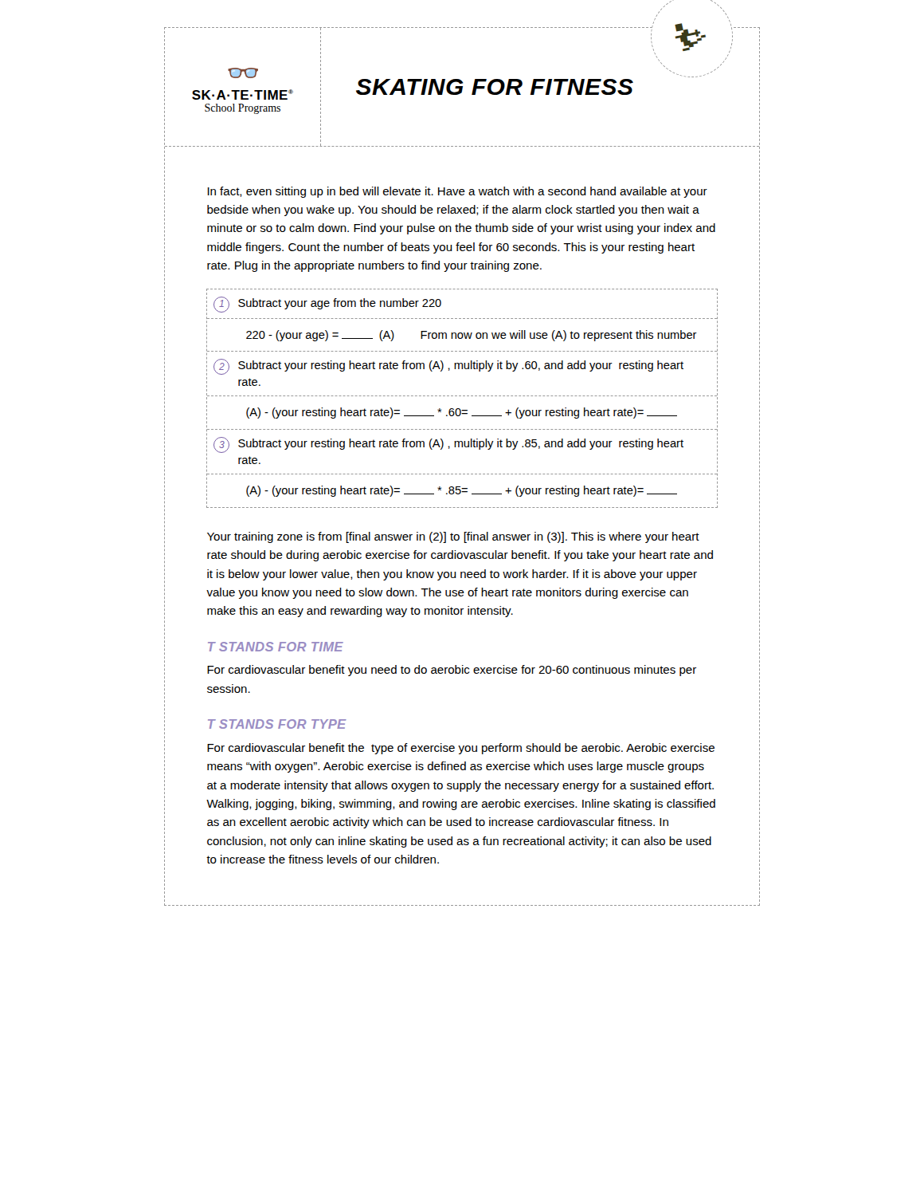⛷
👓
SK·A·TE·TIME®
School Programs
SKATING FOR FITNESS
In fact, even sitting up in bed will elevate it. Have a watch with a second hand available at your bedside when you wake up. You should be relaxed; if the alarm clock startled you then wait a minute or so to calm down. Find your pulse on the thumb side of your wrist using your index and middle fingers. Count the number of beats you feel for 60 seconds. This is your resting heart rate. Plug in the appropriate numbers to find your training zone.
1
Subtract your age from the number 220
220 - (your age) = (A) From now on we will use (A) to represent this number
2
Subtract your resting heart rate from (A) , multiply it by .60, and add your resting heart rate.
(A) - (your resting heart rate)= * .60= + (your resting heart rate)=
3
Subtract your resting heart rate from (A) , multiply it by .85, and add your resting heart rate.
(A) - (your resting heart rate)= * .85= + (your resting heart rate)=
Your training zone is from [final answer in (2)] to [final answer in (3)]. This is where your heart rate should be during aerobic exercise for cardiovascular benefit. If you take your heart rate and it is below your lower value, then you know you need to work harder. If it is above your upper value you know you need to slow down. The use of heart rate monitors during exercise can make this an easy and rewarding way to monitor intensity.
T STANDS FOR TIME
For cardiovascular benefit you need to do aerobic exercise for 20-60 continuous minutes per session.
T STANDS FOR TYPE
For cardiovascular benefit the type of exercise you perform should be aerobic. Aerobic exercise means “with oxygen”. Aerobic exercise is defined as exercise which uses large muscle groups at a moderate intensity that allows oxygen to supply the necessary energy for a sustained effort. Walking, jogging, biking, swimming, and rowing are aerobic exercises. Inline skating is classified as an excellent aerobic activity which can be used to increase cardiovascular fitness. In conclusion, not only can inline skating be used as a fun recreational activity; it can also be used to increase the fitness levels of our children.